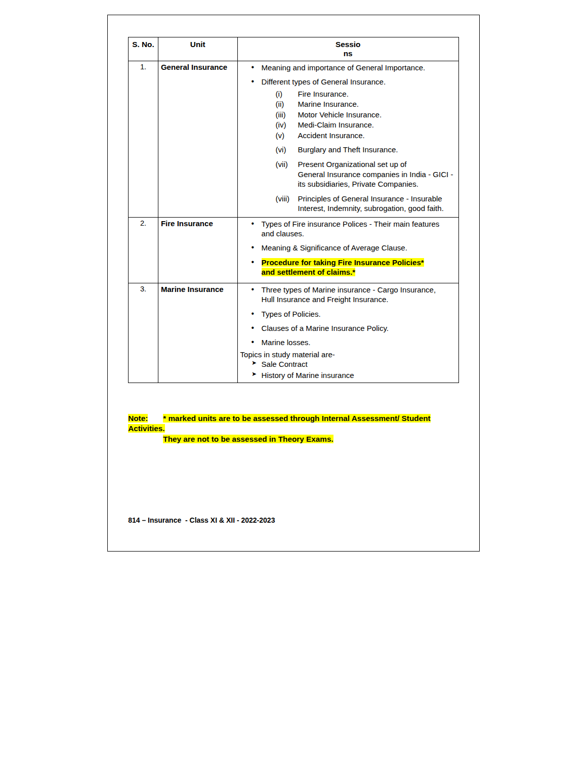| S. No. | Unit | Sessio ns |
| --- | --- | --- |
| 1. | General Insurance | Meaning and importance of General Importance. Different types of General Insurance. (i) Fire Insurance. (ii) Marine Insurance. (iii) Motor Vehicle Insurance. (iv) Medi-Claim Insurance. (v) Accident Insurance. (vi) Burglary and Theft Insurance. (vii) Present Organizational set up of General Insurance companies in India - GICI - its subsidiaries, Private Companies. (viii) Principles of General Insurance - Insurable Interest, Indemnity, subrogation, good faith. |
| 2. | Fire Insurance | Types of Fire insurance Polices - Their main features and clauses. Meaning & Significance of Average Clause. Procedure for taking Fire Insurance Policies* and settlement of claims.* |
| 3. | Marine Insurance | Three types of Marine insurance - Cargo Insurance, Hull Insurance and Freight Insurance. Types of Policies. Clauses of a Marine Insurance Policy. Marine losses. Topics in study material are- Sale Contract History of Marine insurance |
Note:* marked units are to be assessed through Internal Assessment/ Student Activities.
They are not to be assessed in Theory Exams.
814 – Insurance - Class XI & XII - 2022-2023